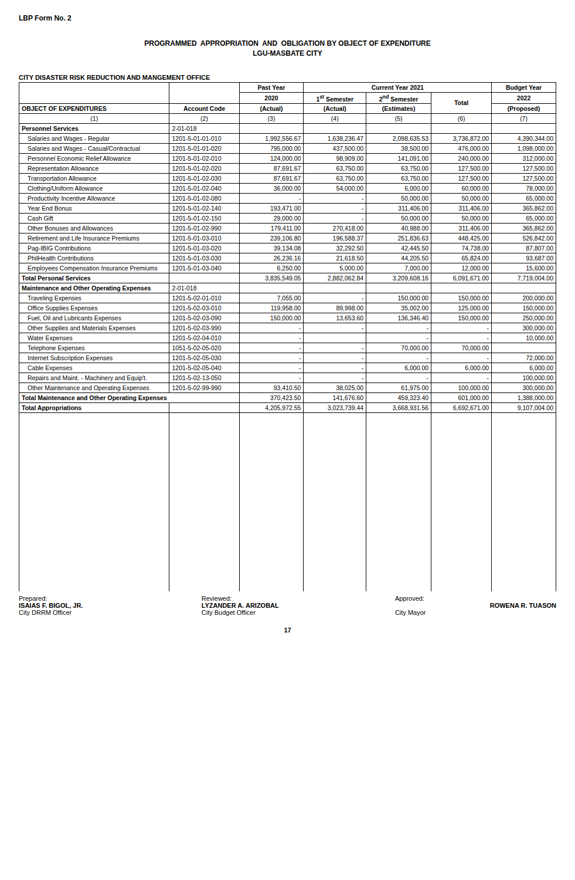LBP Form No. 2
PROGRAMMED APPROPRIATION AND OBLIGATION BY OBJECT OF EXPENDITURE
LGU-MASBATE CITY
CITY DISASTER RISK REDUCTION AND MANGEMENT OFFICE
| | | Past Year | Current Year 2021 | Budget Year |
| --- | --- | --- | --- | --- |
| 2020 | 1 st Semester | 2 nd Semester | Total | 2022 |
| OBJECT OF EXPENDITURES | Account Code | (Actual) | (Actual) | (Estimates) | (Proposed) |
| (1) | (2) | (3) | (4) | (5) | (6) | (7) |
| Personnel Services | 2-01-018 | | | | | |
| Salaries and Wages - Regular | 1201-5-01-01-010 | 1,992,556.67 | 1,638,236.47 | 2,098,635.53 | 3,736,872.00 | 4,390,344.00 |
| Salaries and Wages - Casual/Contractual | 1201-5-01-01-020 | 795,000.00 | 437,500.00 | 38,500.00 | 476,000.00 | 1,098,000.00 |
| Personnel Economic Relief Allowance | 1201-5-01-02-010 | 124,000.00 | 98,909.00 | 141,091.00 | 240,000.00 | 312,000.00 |
| Representation Allowance | 1201-5-01-02-020 | 87,691.67 | 63,750.00 | 63,750.00 | 127,500.00 | 127,500.00 |
| Transportation Allowance | 1201-5-01-02-030 | 87,691.67 | 63,750.00 | 63,750.00 | 127,500.00 | 127,500.00 |
| Clothing/Uniform Allowance | 1201-5-01-02-040 | 36,000.00 | 54,000.00 | 6,000.00 | 60,000.00 | 78,000.00 |
| Productivity Incentive Allowance | 1201-5-01-02-080 | - | - | 50,000.00 | 50,000.00 | 65,000.00 |
| Year End Bonus | 1201-5-01-02-140 | 193,471.00 | - | 311,406.00 | 311,406.00 | 365,862.00 |
| Cash Gift | 1201-5-01-02-150 | 29,000.00 | - | 50,000.00 | 50,000.00 | 65,000.00 |
| Other Bonuses and Allowances | 1201-5-01-02-990 | 179,411.00 | 270,418.00 | 40,988.00 | 311,406.00 | 365,862.00 |
| Retirement and Life Insurance Premiums | 1201-5-01-03-010 | 239,106.80 | 196,588.37 | 251,836.63 | 448,425.00 | 526,842.00 |
| Pag-IBIG Contributions | 1201-5-01-03-020 | 39,134.08 | 32,292.50 | 42,445.50 | 74,738.00 | 87,807.00 |
| PhilHealth Contributions | 1201-5-01-03-030 | 26,236.16 | 21,618.50 | 44,205.50 | 65,824.00 | 93,687.00 |
| Employees Compensation Insurance Premiums | 1201-5-01-03-040 | 6,250.00 | 5,000.00 | 7,000.00 | 12,000.00 | 15,600.00 |
| Total Personal Services | | 3,835,549.05 | 2,882,062.84 | 3,209,608.16 | 6,091,671.00 | 7,719,004.00 |
| Maintenance and Other Operating Expenses | 2-01-018 | | | | | |
| Traveling Expenses | 1201-5-02-01-010 | 7,055.00 | - | 150,000.00 | 150,000.00 | 200,000.00 |
| Office Supplies Expenses | 1201-5-02-03-010 | 119,958.00 | 89,998.00 | 35,002.00 | 125,000.00 | 150,000.00 |
| Fuel, Oil and Lubricants Expenses | 1201-5-02-03-090 | 150,000.00 | 13,653.60 | 136,346.40 | 150,000.00 | 250,000.00 |
| Other Supplies and Materials Expenses | 1201-5-02-03-990 | - | - | - | - | 300,000.00 |
| Water Expenses | 1201-5-02-04-010 | - | | - | - | 10,000.00 |
| Telephone Expenses | 1051-5-02-05-020 | - | - | 70,000.00 | 70,000.00 | |
| Internet Subscription Expenses | 1201-5-02-05-030 | - | - | - | - | 72,000.00 |
| Cable Expenses | 1201-5-02-05-040 | - | - | 6,000.00 | 6,000.00 | 6,000.00 |
| Repairs and Maint. - Machinery and Equip't. | 1201-5-02-13-050 | - | - | - | - | 100,000.00 |
| Other Maintenance and Operating Expenses | 1201-5-02-99-990 | 93,410.50 | 38,025.00 | 61,975.00 | 100,000.00 | 300,000.00 |
| Total Maintenance and Other Operating Expenses | 370,423.50 | 141,676.60 | 459,323.40 | 601,000.00 | 1,388,000.00 |
| Total Appropriations | | 4,205,972.55 | 3,023,739.44 | 3,668,931.56 | 6,692,671.00 | 9,107,004.00 |
| Prepared: | Reviewed: | Approved: |
| ISAIAS F. BIGOL, JR. | LYZANDER A. ARIZOBAL | ROWENA R. TUASON |
| City DRRM Officer | City Budget Officer | City Mayor |
17